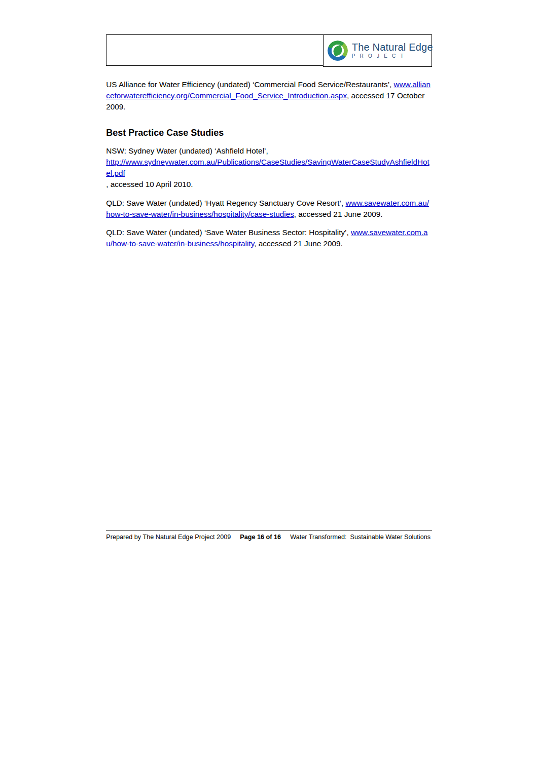The Natural Edge
P R O J E C T
US Alliance for Water Efficiency (undated) ‘Commercial Food Service/Restaurants’, www.allianceforwaterefficiency.org/Commercial_Food_Service_Introduction.aspx, accessed 17 October 2009.
Best Practice Case Studies
NSW: Sydney Water (undated) ‘Ashfield Hotel’,
http://www.sydneywater.com.au/Publications/CaseStudies/SavingWaterCaseStudyAshfieldHotel.pdf
, accessed 10 April 2010.
QLD: Save Water (undated) ‘Hyatt Regency Sanctuary Cove Resort’, www.savewater.com.au/how-to-save-water/in-business/hospitality/case-studies, accessed 21 June 2009.
QLD: Save Water (undated) ‘Save Water Business Sector: Hospitality’, www.savewater.com.au/how-to-save-water/in-business/hospitality, accessed 21 June 2009.
Prepared by The Natural Edge Project 2009 Page 16 of 16 Water Transformed: Sustainable Water Solutions